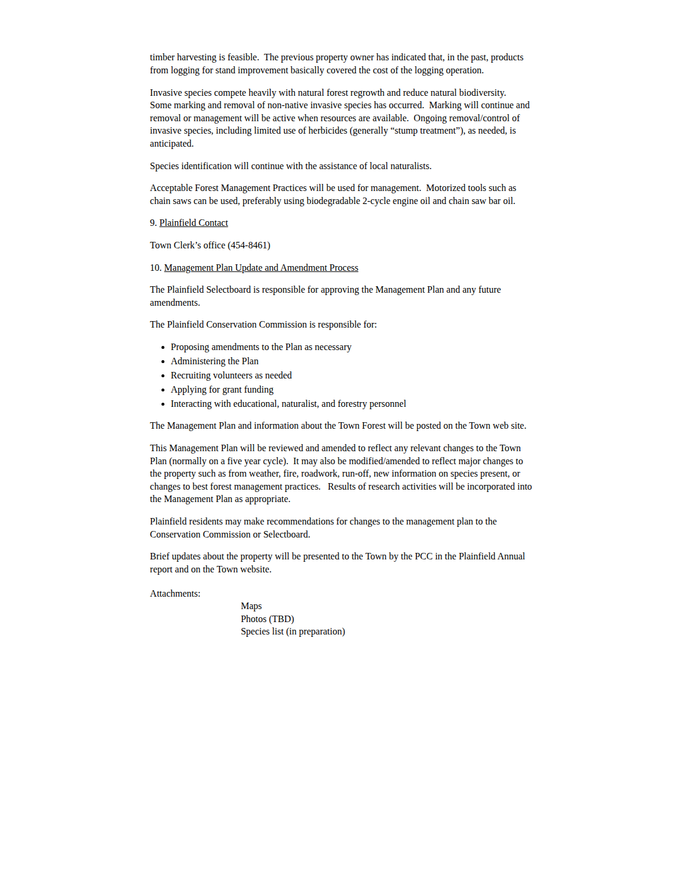timber harvesting is feasible. The previous property owner has indicated that, in the past, products from logging for stand improvement basically covered the cost of the logging operation.
Invasive species compete heavily with natural forest regrowth and reduce natural biodiversity.
Some marking and removal of non-native invasive species has occurred. Marking will continue and removal or management will be active when resources are available. Ongoing removal/control of invasive species, including limited use of herbicides (generally “stump treatment”), as needed, is anticipated.
Species identification will continue with the assistance of local naturalists.
Acceptable Forest Management Practices will be used for management. Motorized tools such as chain saws can be used, preferably using biodegradable 2-cycle engine oil and chain saw bar oil.
9. Plainfield Contact
Town Clerk’s office (454-8461)
10. Management Plan Update and Amendment Process
The Plainfield Selectboard is responsible for approving the Management Plan and any future amendments.
The Plainfield Conservation Commission is responsible for:
Proposing amendments to the Plan as necessary
Administering the Plan
Recruiting volunteers as needed
Applying for grant funding
Interacting with educational, naturalist, and forestry personnel
The Management Plan and information about the Town Forest will be posted on the Town web site.
This Management Plan will be reviewed and amended to reflect any relevant changes to the Town Plan (normally on a five year cycle). It may also be modified/amended to reflect major changes to the property such as from weather, fire, roadwork, run-off, new information on species present, or changes to best forest management practices. Results of research activities will be incorporated into the Management Plan as appropriate.
Plainfield residents may make recommendations for changes to the management plan to the Conservation Commission or Selectboard.
Brief updates about the property will be presented to the Town by the PCC in the Plainfield Annual report and on the Town website.
Attachments:
Maps
Photos (TBD)
Species list (in preparation)